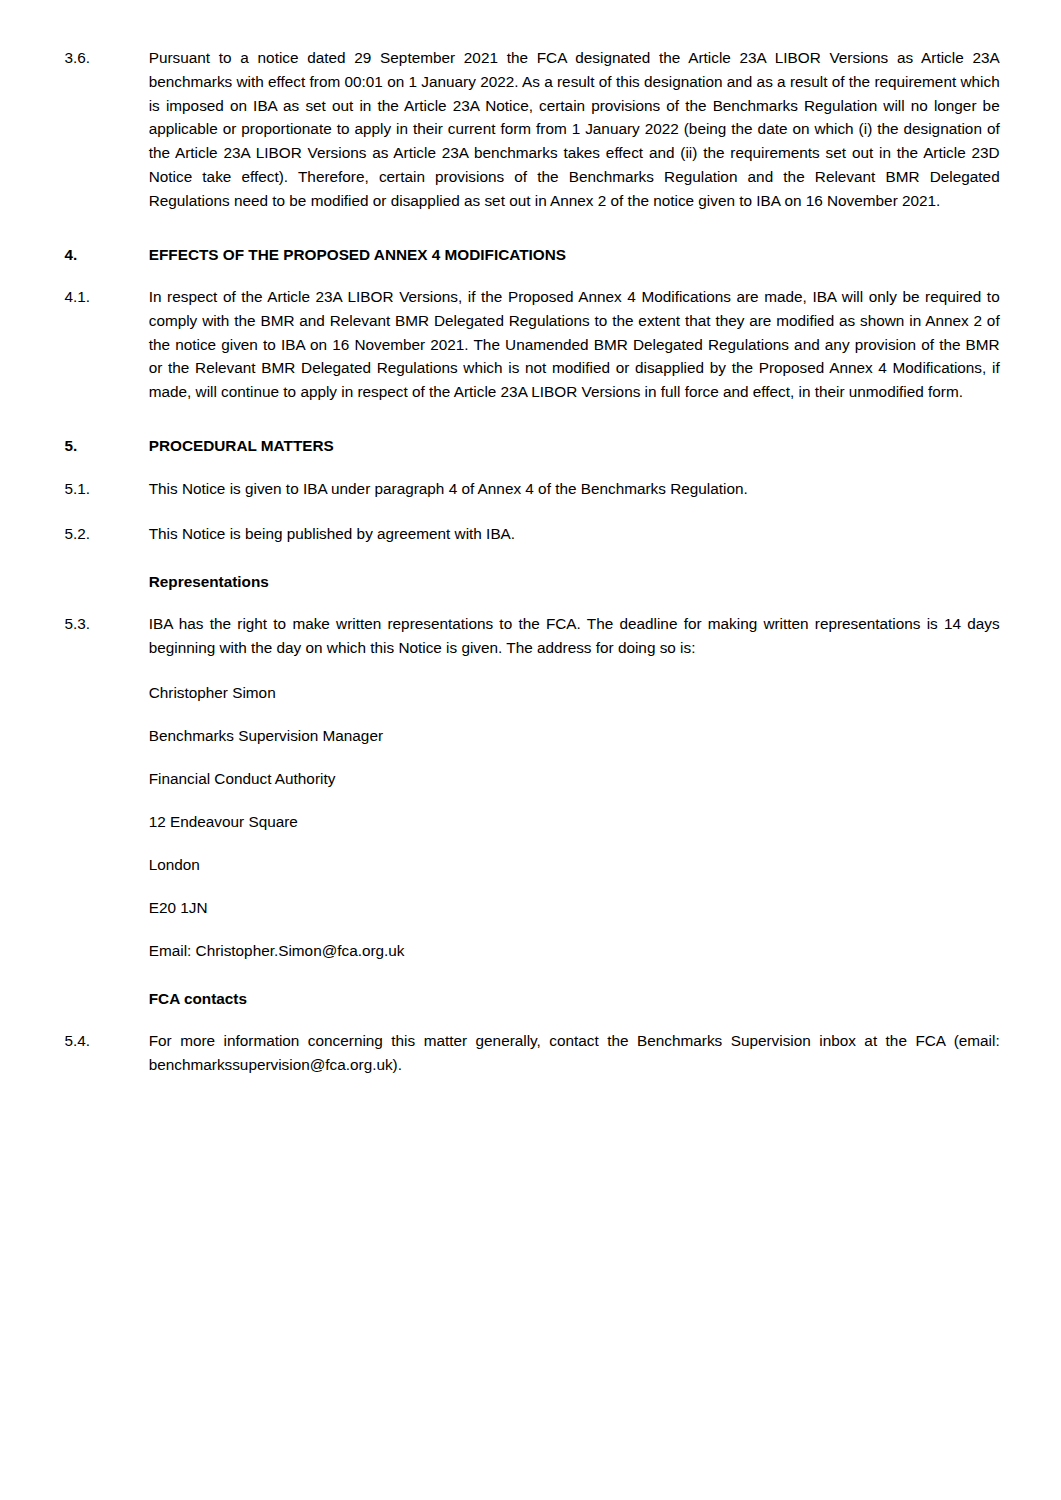3.6.
Pursuant to a notice dated 29 September 2021 the FCA designated the Article 23A LIBOR Versions as Article 23A benchmarks with effect from 00:01 on 1 January 2022. As a result of this designation and as a result of the requirement which is imposed on IBA as set out in the Article 23A Notice, certain provisions of the Benchmarks Regulation will no longer be applicable or proportionate to apply in their current form from 1 January 2022 (being the date on which (i) the designation of the Article 23A LIBOR Versions as Article 23A benchmarks takes effect and (ii) the requirements set out in the Article 23D Notice take effect). Therefore, certain provisions of the Benchmarks Regulation and the Relevant BMR Delegated Regulations need to be modified or disapplied as set out in Annex 2 of the notice given to IBA on 16 November 2021.
4. EFFECTS OF THE PROPOSED ANNEX 4 MODIFICATIONS
4.1.
In respect of the Article 23A LIBOR Versions, if the Proposed Annex 4 Modifications are made, IBA will only be required to comply with the BMR and Relevant BMR Delegated Regulations to the extent that they are modified as shown in Annex 2 of the notice given to IBA on 16 November 2021. The Unamended BMR Delegated Regulations and any provision of the BMR or the Relevant BMR Delegated Regulations which is not modified or disapplied by the Proposed Annex 4 Modifications, if made, will continue to apply in respect of the Article 23A LIBOR Versions in full force and effect, in their unmodified form.
5. PROCEDURAL MATTERS
5.1.
This Notice is given to IBA under paragraph 4 of Annex 4 of the Benchmarks Regulation.
5.2.
This Notice is being published by agreement with IBA.
Representations
5.3.
IBA has the right to make written representations to the FCA. The deadline for making written representations is 14 days beginning with the day on which this Notice is given. The address for doing so is:
Christopher Simon
Benchmarks Supervision Manager
Financial Conduct Authority
12 Endeavour Square
London
E20 1JN
Email: Christopher.Simon@fca.org.uk
FCA contacts
5.4.
For more information concerning this matter generally, contact the Benchmarks Supervision inbox at the FCA (email: benchmarkssupervision@fca.org.uk).